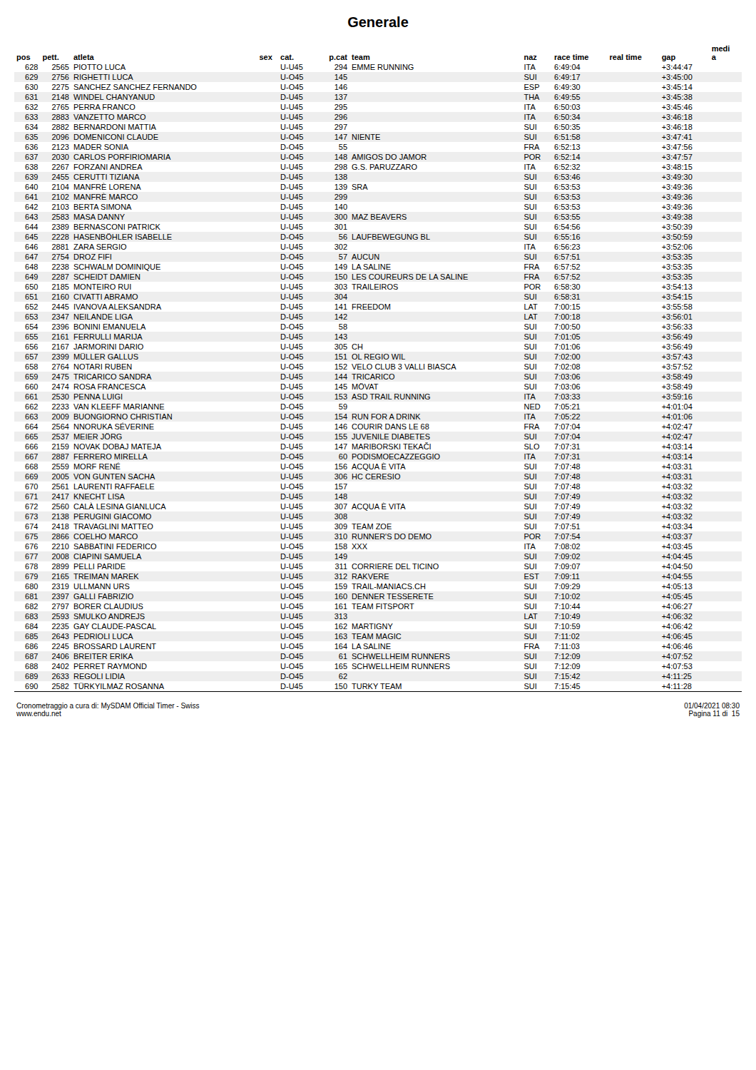Generale
| pos | pett. | atleta | sex | cat. | p.cat | team | naz | race time | real time | gap | medi a |
| --- | --- | --- | --- | --- | --- | --- | --- | --- | --- | --- | --- |
| 628 | 2565 | PIOTTO LUCA | | U-U45 | 294 | EMME RUNNING | ITA | 6:49:04 | | +3:44:47 | |
| 629 | 2756 | RIGHETTI LUCA | | U-O45 | 145 | | SUI | 6:49:17 | | +3:45:00 | |
| 630 | 2275 | SANCHEZ SANCHEZ FERNANDO | | U-O45 | 146 | | ESP | 6:49:30 | | +3:45:14 | |
| 631 | 2148 | WINDEL CHANYANUD | | D-U45 | 137 | | THA | 6:49:55 | | +3:45:38 | |
| 632 | 2765 | PERRA FRANCO | | U-U45 | 295 | | ITA | 6:50:03 | | +3:45:46 | |
| 633 | 2883 | VANZETTO MARCO | | U-U45 | 296 | | ITA | 6:50:34 | | +3:46:18 | |
| 634 | 2882 | BERNARDONI MATTIA | | U-U45 | 297 | | SUI | 6:50:35 | | +3:46:18 | |
| 635 | 2096 | DOMENICONI CLAUDE | | U-O45 | 147 | NIENTE | SUI | 6:51:58 | | +3:47:41 | |
| 636 | 2123 | MADER SONIA | | D-O45 | 55 | | FRA | 6:52:13 | | +3:47:56 | |
| 637 | 2030 | CARLOS PORFIRIOMARIA | | U-O45 | 148 | AMIGOS DO JAMOR | POR | 6:52:14 | | +3:47:57 | |
| 638 | 2267 | FORZANI ANDREA | | U-U45 | 298 | G.S. PARUZZARO | ITA | 6:52:32 | | +3:48:15 | |
| 639 | 2455 | CERUTTI TIZIANA | | D-U45 | 138 | | SUI | 6:53:46 | | +3:49:30 | |
| 640 | 2104 | MANFRÈ LORENA | | D-U45 | 139 | SRA | SUI | 6:53:53 | | +3:49:36 | |
| 641 | 2102 | MANFRÈ MARCO | | U-U45 | 299 | | SUI | 6:53:53 | | +3:49:36 | |
| 642 | 2103 | BERTA SIMONA | | D-U45 | 140 | | SUI | 6:53:53 | | +3:49:36 | |
| 643 | 2583 | MASA DANNY | | U-U45 | 300 | MAZ BEAVERS | SUI | 6:53:55 | | +3:49:38 | |
| 644 | 2389 | BERNASCONI PATRICK | | U-U45 | 301 | | SUI | 6:54:56 | | +3:50:39 | |
| 645 | 2228 | HASENBÖHLER ISABELLE | | D-O45 | 56 | LAUFBEWEGUNG BL | SUI | 6:55:16 | | +3:50:59 | |
| 646 | 2881 | ZARA SERGIO | | U-U45 | 302 | | ITA | 6:56:23 | | +3:52:06 | |
| 647 | 2754 | DROZ FIFI | | D-O45 | 57 | AUCUN | SUI | 6:57:51 | | +3:53:35 | |
| 648 | 2238 | SCHWALM DOMINIQUE | | U-O45 | 149 | LA SALINE | FRA | 6:57:52 | | +3:53:35 | |
| 649 | 2287 | SCHEIDT DAMIEN | | U-O45 | 150 | LES COUREURS DE LA SALINE | FRA | 6:57:52 | | +3:53:35 | |
| 650 | 2185 | MONTEIRO RUI | | U-U45 | 303 | TRAILEIROS | POR | 6:58:30 | | +3:54:13 | |
| 651 | 2160 | CIVATTI ABRAMO | | U-U45 | 304 | | SUI | 6:58:31 | | +3:54:15 | |
| 652 | 2445 | IVANOVA ALEKSANDRA | | D-U45 | 141 | FREEDOM | LAT | 7:00:15 | | +3:55:58 | |
| 653 | 2347 | NEILANDE LIGA | | D-U45 | 142 | | LAT | 7:00:18 | | +3:56:01 | |
| 654 | 2396 | BONINI EMANUELA | | D-O45 | 58 | | SUI | 7:00:50 | | +3:56:33 | |
| 655 | 2161 | FERRULLI MARIJA | | D-U45 | 143 | | SUI | 7:01:05 | | +3:56:49 | |
| 656 | 2167 | JARMORINI DARIO | | U-U45 | 305 | CH | SUI | 7:01:06 | | +3:56:49 | |
| 657 | 2399 | MÜLLER GALLUS | | U-O45 | 151 | OL REGIO WIL | SUI | 7:02:00 | | +3:57:43 | |
| 658 | 2764 | NOTARI RUBEN | | U-O45 | 152 | VELO CLUB 3 VALLI BIASCA | SUI | 7:02:08 | | +3:57:52 | |
| 659 | 2475 | TRICARICO SANDRA | | D-U45 | 144 | TRICARICO | SUI | 7:03:06 | | +3:58:49 | |
| 660 | 2474 | ROSA FRANCESCA | | D-U45 | 145 | MÖVAT | SUI | 7:03:06 | | +3:58:49 | |
| 661 | 2530 | PENNA LUIGI | | U-O45 | 153 | ASD TRAIL RUNNING | ITA | 7:03:33 | | +3:59:16 | |
| 662 | 2233 | VAN KLEEFF MARIANNE | | D-O45 | 59 | | NED | 7:05:21 | | +4:01:04 | |
| 663 | 2009 | BUONGIORNO CHRISTIAN | | U-O45 | 154 | RUN FOR A DRINK | ITA | 7:05:22 | | +4:01:06 | |
| 664 | 2564 | NNORUKA SÉVERINE | | D-U45 | 146 | COURIR DANS LE 68 | FRA | 7:07:04 | | +4:02:47 | |
| 665 | 2537 | MEIER JÖRG | | U-O45 | 155 | JUVENILE DIABETES | SUI | 7:07:04 | | +4:02:47 | |
| 666 | 2159 | NOVAK DOBAJ MATEJA | | D-U45 | 147 | MARIBORSKI TEKAČI | SLO | 7:07:31 | | +4:03:14 | |
| 667 | 2887 | FERRERO MIRELLA | | D-O45 | 60 | PODISMOECAZZEGGIO | ITA | 7:07:31 | | +4:03:14 | |
| 668 | 2559 | MORF RENÉ | | U-O45 | 156 | ACQUA È VITA | SUI | 7:07:48 | | +4:03:31 | |
| 669 | 2005 | VON GUNTEN SACHA | | U-U45 | 306 | HC CERESIO | SUI | 7:07:48 | | +4:03:31 | |
| 670 | 2561 | LAURENTI RAFFAELE | | U-O45 | 157 | | SUI | 7:07:48 | | +4:03:32 | |
| 671 | 2417 | KNECHT LISA | | D-U45 | 148 | | SUI | 7:07:49 | | +4:03:32 | |
| 672 | 2560 | CALÀ LESINA GIANLUCA | | U-U45 | 307 | ACQUA È VITA | SUI | 7:07:49 | | +4:03:32 | |
| 673 | 2138 | PERUGINI GIACOMO | | U-U45 | 308 | | SUI | 7:07:49 | | +4:03:32 | |
| 674 | 2418 | TRAVAGLINI MATTEO | | U-U45 | 309 | TEAM ZOE | SUI | 7:07:51 | | +4:03:34 | |
| 675 | 2866 | COELHO MARCO | | U-U45 | 310 | RUNNER'S DO DEMO | POR | 7:07:54 | | +4:03:37 | |
| 676 | 2210 | SABBATINI FEDERICO | | U-O45 | 158 | XXX | ITA | 7:08:02 | | +4:03:45 | |
| 677 | 2008 | CIAPINI SAMUELA | | D-U45 | 149 | | SUI | 7:09:02 | | +4:04:45 | |
| 678 | 2899 | PELLI PARIDE | | U-U45 | 311 | CORRIERE DEL TICINO | SUI | 7:09:07 | | +4:04:50 | |
| 679 | 2165 | TREIMAN MAREK | | U-U45 | 312 | RAKVERE | EST | 7:09:11 | | +4:04:55 | |
| 680 | 2319 | ULLMANN URS | | U-O45 | 159 | TRAIL-MANIACS.CH | SUI | 7:09:29 | | +4:05:13 | |
| 681 | 2397 | GALLI FABRIZIO | | U-O45 | 160 | DENNER TESSERETE | SUI | 7:10:02 | | +4:05:45 | |
| 682 | 2797 | BORER CLAUDIUS | | U-O45 | 161 | TEAM FITSPORT | SUI | 7:10:44 | | +4:06:27 | |
| 683 | 2593 | SMULKO ANDREJS | | U-U45 | 313 | | LAT | 7:10:49 | | +4:06:32 | |
| 684 | 2235 | GAY CLAUDE-PASCAL | | U-O45 | 162 | MARTIGNY | SUI | 7:10:59 | | +4:06:42 | |
| 685 | 2643 | PEDRIOLI LUCA | | U-O45 | 163 | TEAM MAGIC | SUI | 7:11:02 | | +4:06:45 | |
| 686 | 2245 | BROSSARD LAURENT | | U-O45 | 164 | LA SALINE | FRA | 7:11:03 | | +4:06:46 | |
| 687 | 2406 | BREITER ERIKA | | D-O45 | 61 | SCHWELLHEIM RUNNERS | SUI | 7:12:09 | | +4:07:52 | |
| 688 | 2402 | PERRET RAYMOND | | U-O45 | 165 | SCHWELLHEIM RUNNERS | SUI | 7:12:09 | | +4:07:53 | |
| 689 | 2633 | REGOLI LIDIA | | D-O45 | 62 | | SUI | 7:15:42 | | +4:11:25 | |
| 690 | 2582 | TÜRKYILMAZ ROSANNA | | D-U45 | 150 | TURKY TEAM | SUI | 7:15:45 | | +4:11:28 | |
| Cronometraggio a cura di: MySDAM Official Timer - Swiss www.endu.net | 01/04/2021 08:30 Pagina 11 di 15 |